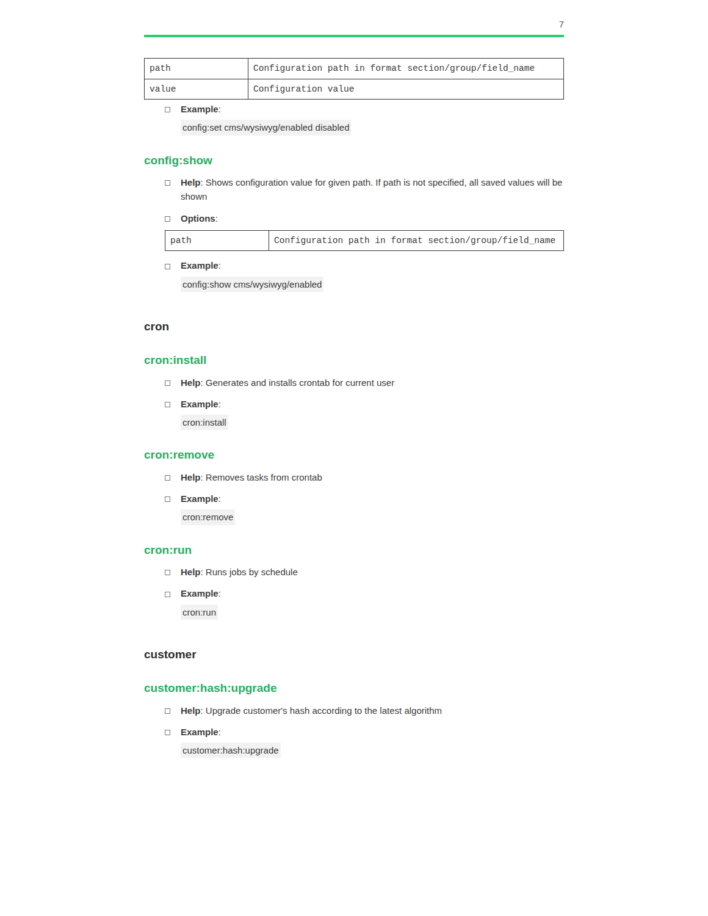7
| path | Configuration path in format section/group/field_name |
| value | Configuration value |
Example:
config:set cms/wysiwyg/enabled disabled
config:show
Help: Shows configuration value for given path. If path is not specified, all saved values will be shown
Options:
| path | Configuration path in format section/group/field_name |
Example:
config:show cms/wysiwyg/enabled
cron
cron:install
Help: Generates and installs crontab for current user
Example:
cron:install
cron:remove
Help: Removes tasks from crontab
Example:
cron:remove
cron:run
Help: Runs jobs by schedule
Example:
cron:run
customer
customer:hash:upgrade
Help: Upgrade customer's hash according to the latest algorithm
Example:
customer:hash:upgrade